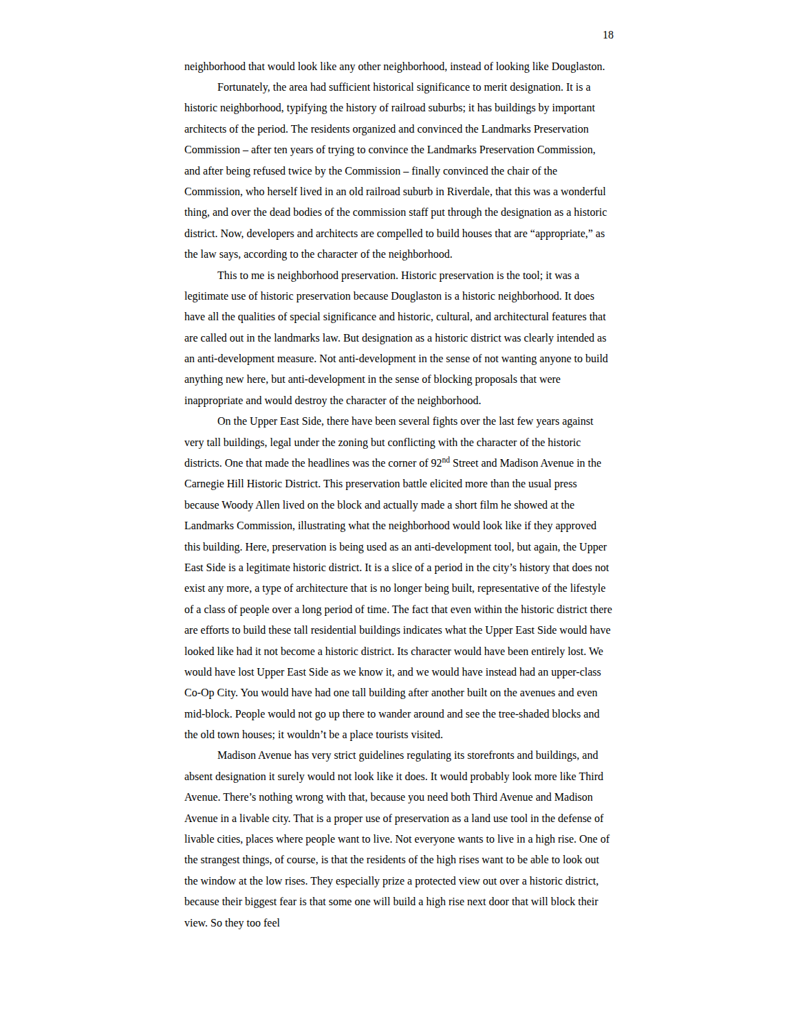18
neighborhood that would look like any other neighborhood, instead of looking like Douglaston.
Fortunately, the area had sufficient historical significance to merit designation. It is a historic neighborhood, typifying the history of railroad suburbs; it has buildings by important architects of the period. The residents organized and convinced the Landmarks Preservation Commission – after ten years of trying to convince the Landmarks Preservation Commission, and after being refused twice by the Commission – finally convinced the chair of the Commission, who herself lived in an old railroad suburb in Riverdale, that this was a wonderful thing, and over the dead bodies of the commission staff put through the designation as a historic district. Now, developers and architects are compelled to build houses that are “appropriate,” as the law says, according to the character of the neighborhood.
This to me is neighborhood preservation. Historic preservation is the tool; it was a legitimate use of historic preservation because Douglaston is a historic neighborhood. It does have all the qualities of special significance and historic, cultural, and architectural features that are called out in the landmarks law. But designation as a historic district was clearly intended as an anti-development measure. Not anti-development in the sense of not wanting anyone to build anything new here, but anti-development in the sense of blocking proposals that were inappropriate and would destroy the character of the neighborhood.
On the Upper East Side, there have been several fights over the last few years against very tall buildings, legal under the zoning but conflicting with the character of the historic districts. One that made the headlines was the corner of 92nd Street and Madison Avenue in the Carnegie Hill Historic District. This preservation battle elicited more than the usual press because Woody Allen lived on the block and actually made a short film he showed at the Landmarks Commission, illustrating what the neighborhood would look like if they approved this building. Here, preservation is being used as an anti-development tool, but again, the Upper East Side is a legitimate historic district. It is a slice of a period in the city’s history that does not exist any more, a type of architecture that is no longer being built, representative of the lifestyle of a class of people over a long period of time. The fact that even within the historic district there are efforts to build these tall residential buildings indicates what the Upper East Side would have looked like had it not become a historic district. Its character would have been entirely lost. We would have lost Upper East Side as we know it, and we would have instead had an upper-class Co-Op City. You would have had one tall building after another built on the avenues and even mid-block. People would not go up there to wander around and see the tree-shaded blocks and the old town houses; it wouldn’t be a place tourists visited.
Madison Avenue has very strict guidelines regulating its storefronts and buildings, and absent designation it surely would not look like it does. It would probably look more like Third Avenue. There’s nothing wrong with that, because you need both Third Avenue and Madison Avenue in a livable city. That is a proper use of preservation as a land use tool in the defense of livable cities, places where people want to live. Not everyone wants to live in a high rise. One of the strangest things, of course, is that the residents of the high rises want to be able to look out the window at the low rises. They especially prize a protected view out over a historic district, because their biggest fear is that some one will build a high rise next door that will block their view. So they too feel